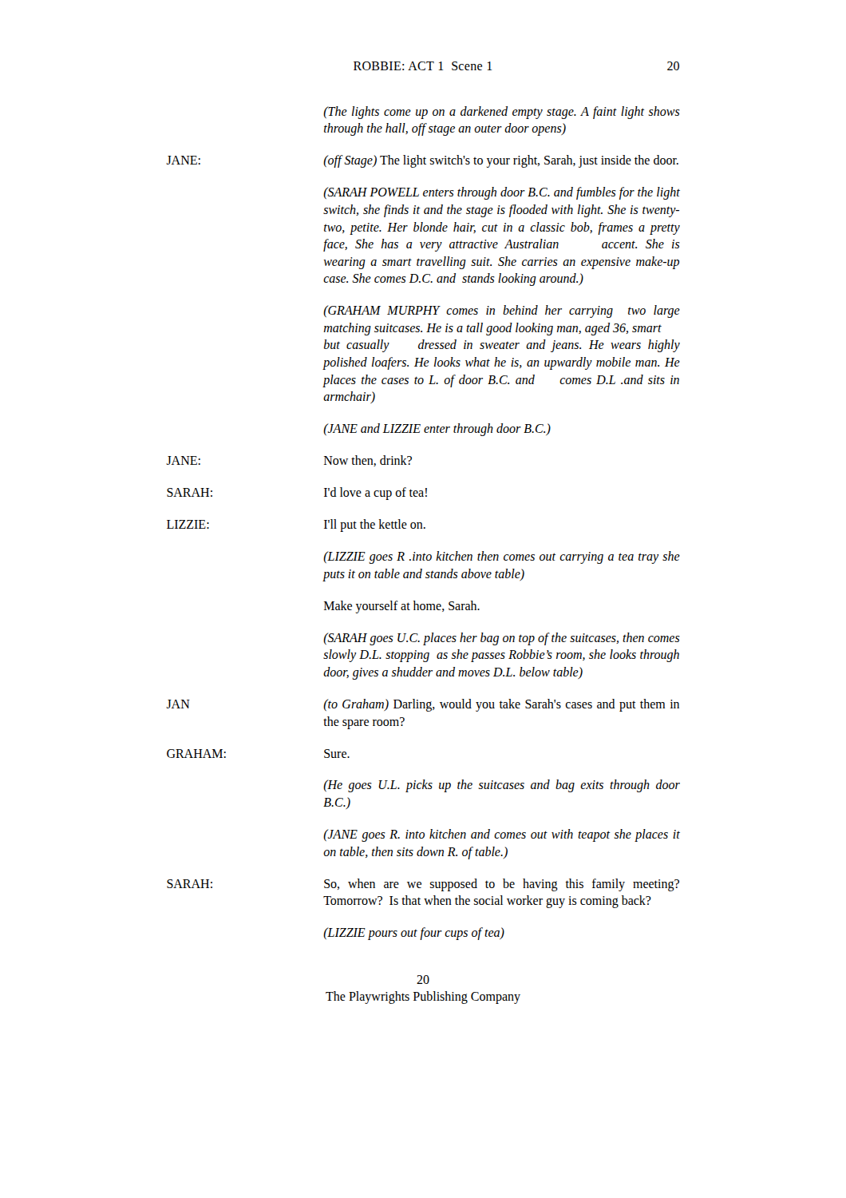ROBBIE: ACT 1 Scene 1 20
(The lights come up on a darkened empty stage. A faint light shows through the hall, off stage an outer door opens)
JANE:
(off Stage) The light switch's to your right, Sarah, just inside the door.
(SARAH POWELL enters through door B.C. and fumbles for the light switch, she finds it and the stage is flooded with light. She is twenty-two, petite. Her blonde hair, cut in a classic bob, frames a pretty face, She has a very attractive Australian accent. She is wearing a smart travelling suit. She carries an expensive make-up case. She comes D.C. and stands looking around.)
(GRAHAM MURPHY comes in behind her carrying two large matching suitcases. He is a tall good looking man, aged 36, smart but casually dressed in sweater and jeans. He wears highly polished loafers. He looks what he is, an upwardly mobile man. He places the cases to L. of door B.C. and comes D.L .and sits in armchair)
(JANE and LIZZIE enter through door B.C.)
JANE:
Now then, drink?
SARAH:
I'd love a cup of tea!
LIZZIE:
I'll put the kettle on.
(LIZZIE goes R .into kitchen then comes out carrying a tea tray she puts it on table and stands above table)
Make yourself at home, Sarah.
(SARAH goes U.C. places her bag on top of the suitcases, then comes slowly D.L. stopping as she passes Robbie’s room, she looks through door, gives a shudder and moves D.L. below table)
JAN
(to Graham) Darling, would you take Sarah's cases and put them in the spare room?
GRAHAM:
Sure.
(He goes U.L. picks up the suitcases and bag exits through door B.C.)
(JANE goes R. into kitchen and comes out with teapot she places it on table, then sits down R. of table.)
SARAH:
So, when are we supposed to be having this family meeting? Tomorrow? Is that when the social worker guy is coming back?
(LIZZIE pours out four cups of tea)
20 The Playwrights Publishing Company